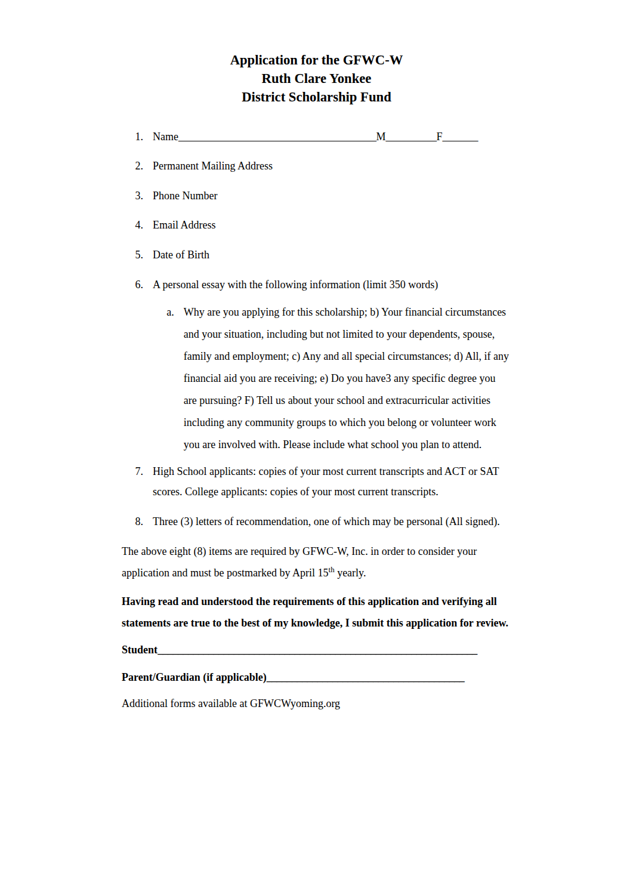Application for the GFWC-W
Ruth Clare Yonkee
District Scholarship Fund
Name_______________________________________M__________F_______
Permanent Mailing Address
Phone Number
Email Address
Date of Birth
A personal essay with the following information (limit 350 words)
Why are you applying for this scholarship; b) Your financial circumstances and your situation, including but not limited to your dependents, spouse, family and employment; c) Any and all special circumstances; d) All, if any financial aid you are receiving; e) Do you have3 any specific degree you are pursuing? F) Tell us about your school and extracurricular activities including any community groups to which you belong or volunteer work you are involved with. Please include what school you plan to attend.
High School applicants: copies of your most current transcripts and ACT or SAT scores. College applicants: copies of your most current transcripts.
Three (3) letters of recommendation, one of which may be personal (All signed).
The above eight (8) items are required by GFWC-W, Inc. in order to consider your application and must be postmarked by April 15th yearly.
Having read and understood the requirements of this application and verifying all statements are true to the best of my knowledge, I submit this application for review.
Student_______________________________________________________________
Parent/Guardian (if applicable)_______________________________________
Additional forms available at GFWCWyoming.org